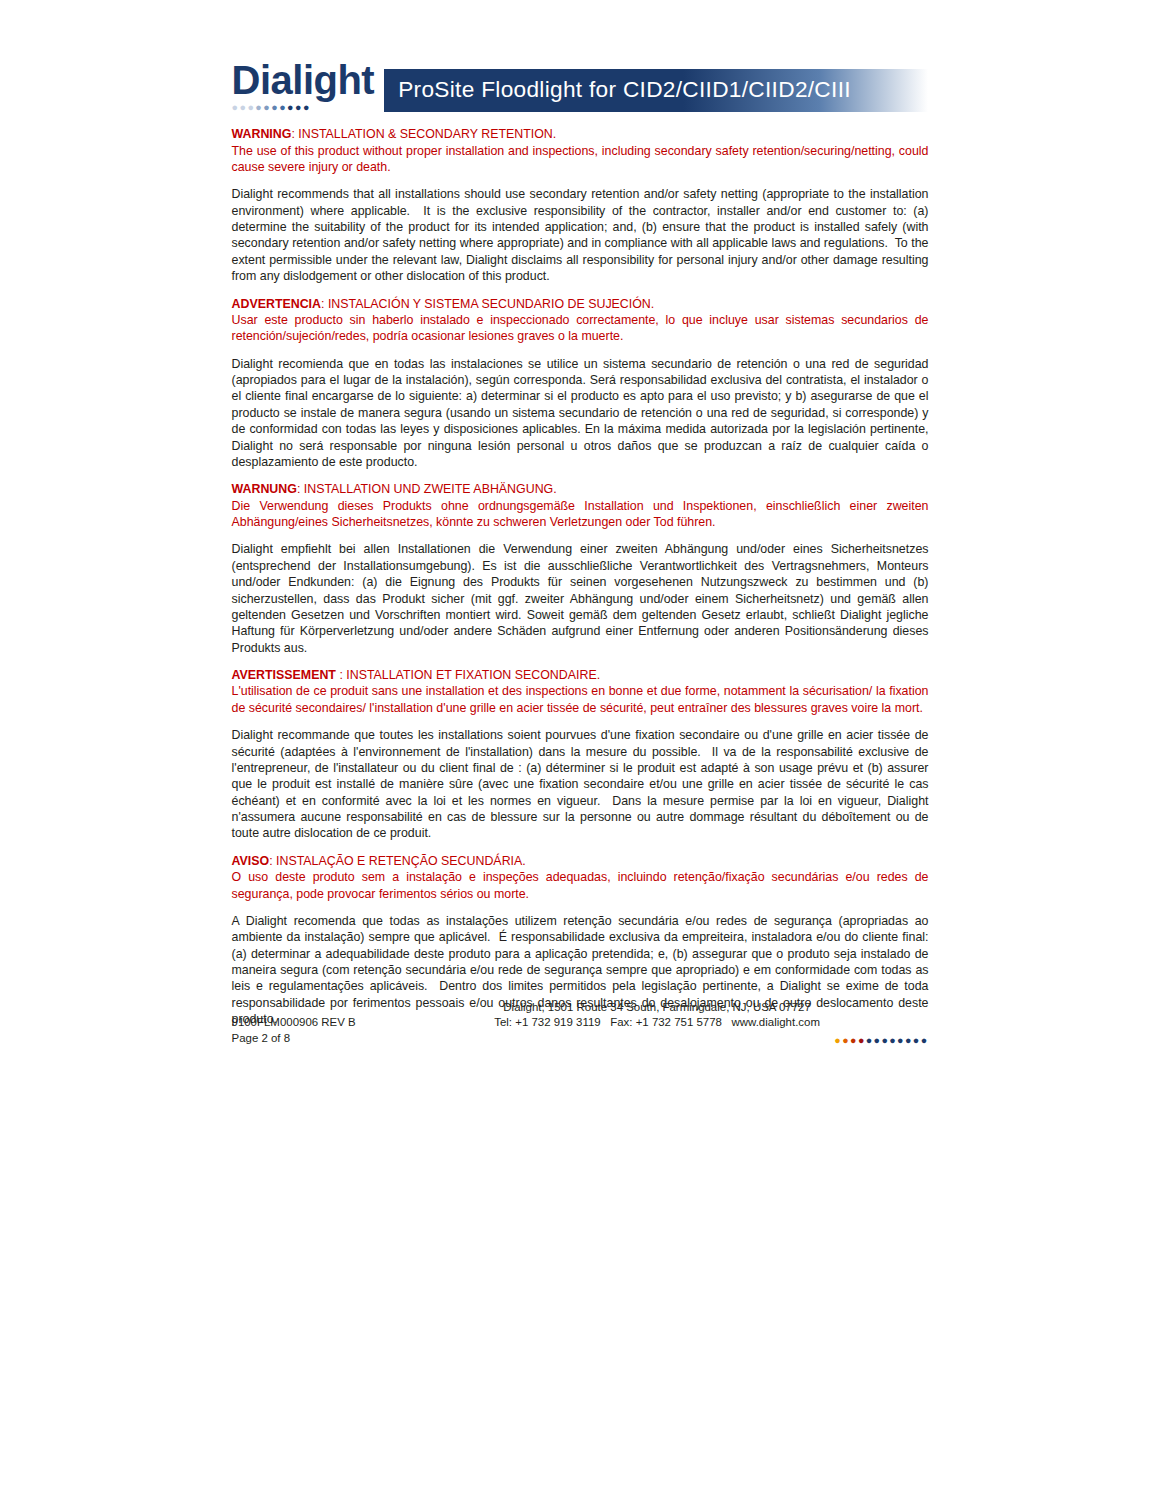Dialight ●●●●●●●●●●
ProSite Floodlight for CID2/CIID1/CIID2/CIII
WARNING: INSTALLATION & SECONDARY RETENTION.
The use of this product without proper installation and inspections, including secondary safety retention/securing/netting, could cause severe injury or death.
Dialight recommends that all installations should use secondary retention and/or safety netting (appropriate to the installation environment) where applicable. It is the exclusive responsibility of the contractor, installer and/or end customer to: (a) determine the suitability of the product for its intended application; and, (b) ensure that the product is installed safely (with secondary retention and/or safety netting where appropriate) and in compliance with all applicable laws and regulations. To the extent permissible under the relevant law, Dialight disclaims all responsibility for personal injury and/or other damage resulting from any dislodgement or other dislocation of this product.
ADVERTENCIA: INSTALACIÓN Y SISTEMA SECUNDARIO DE SUJECIÓN.
Usar este producto sin haberlo instalado e inspeccionado correctamente, lo que incluye usar sistemas secundarios de retención/sujeción/redes, podría ocasionar lesiones graves o la muerte.
Dialight recomienda que en todas las instalaciones se utilice un sistema secundario de retención o una red de seguridad (apropiados para el lugar de la instalación), según corresponda. Será responsabilidad exclusiva del contratista, el instalador o el cliente final encargarse de lo siguiente: a) determinar si el producto es apto para el uso previsto; y b) asegurarse de que el producto se instale de manera segura (usando un sistema secundario de retención o una red de seguridad, si corresponde) y de conformidad con todas las leyes y disposiciones aplicables. En la máxima medida autorizada por la legislación pertinente, Dialight no será responsable por ninguna lesión personal u otros daños que se produzcan a raíz de cualquier caída o desplazamiento de este producto.
WARNUNG: INSTALLATION UND ZWEITE ABHÄNGUNG.
Die Verwendung dieses Produkts ohne ordnungsgemäße Installation und Inspektionen, einschließlich einer zweiten Abhängung/eines Sicherheitsnetzes, könnte zu schweren Verletzungen oder Tod führen.
Dialight empfiehlt bei allen Installationen die Verwendung einer zweiten Abhängung und/oder eines Sicherheitsnetzes (entsprechend der Installationsumgebung). Es ist die ausschließliche Verantwortlichkeit des Vertragsnehmers, Monteurs und/oder Endkunden: (a) die Eignung des Produkts für seinen vorgesehenen Nutzungszweck zu bestimmen und (b) sicherzustellen, dass das Produkt sicher (mit ggf. zweiter Abhängung und/oder einem Sicherheitsnetz) und gemäß allen geltenden Gesetzen und Vorschriften montiert wird. Soweit gemäß dem geltenden Gesetz erlaubt, schließt Dialight jegliche Haftung für Körperverletzung und/oder andere Schäden aufgrund einer Entfernung oder anderen Positionsänderung dieses Produkts aus.
AVERTISSEMENT : INSTALLATION ET FIXATION SECONDAIRE.
L'utilisation de ce produit sans une installation et des inspections en bonne et due forme, notamment la sécurisation/ la fixation de sécurité secondaires/ l'installation d'une grille en acier tissée de sécurité, peut entraîner des blessures graves voire la mort.
Dialight recommande que toutes les installations soient pourvues d'une fixation secondaire ou d'une grille en acier tissée de sécurité (adaptées à l'environnement de l'installation) dans la mesure du possible. Il va de la responsabilité exclusive de l'entrepreneur, de l'installateur ou du client final de : (a) déterminer si le produit est adapté à son usage prévu et (b) assurer que le produit est installé de manière sûre (avec une fixation secondaire et/ou une grille en acier tissée de sécurité le cas échéant) et en conformité avec la loi et les normes en vigueur. Dans la mesure permise par la loi en vigueur, Dialight n'assumera aucune responsabilité en cas de blessure sur la personne ou autre dommage résultant du déboîtement ou de toute autre dislocation de ce produit.
AVISO: INSTALAÇÃO E RETENÇÃO SECUNDÁRIA.
O uso deste produto sem a instalação e inspeções adequadas, incluindo retenção/fixação secundárias e/ou redes de segurança, pode provocar ferimentos sérios ou morte.
A Dialight recomenda que todas as instalações utilizem retenção secundária e/ou redes de segurança (apropriadas ao ambiente da instalação) sempre que aplicável. É responsabilidade exclusiva da empreiteira, instaladora e/ou do cliente final: (a) determinar a adequabilidade deste produto para a aplicação pretendida; e, (b) assegurar que o produto seja instalado de maneira segura (com retenção secundária e/ou rede de segurança sempre que apropriado) e em conformidade com todas as leis e regulamentações aplicáveis. Dentro dos limites permitidos pela legislação pertinente, a Dialight se exime de toda responsabilidade por ferimentos pessoais e/ou outros danos resultantes do desalojamento ou de outro deslocamento deste produto.
9100FLM000906 REV B
Page 2 of 8
Dialight, 1501 Route 34 South, Farmingdale, NJ, USA 07727
Tel: +1 732 919 3119 Fax: +1 732 751 5778 www.dialight.com
●●●●●●●●●●●●